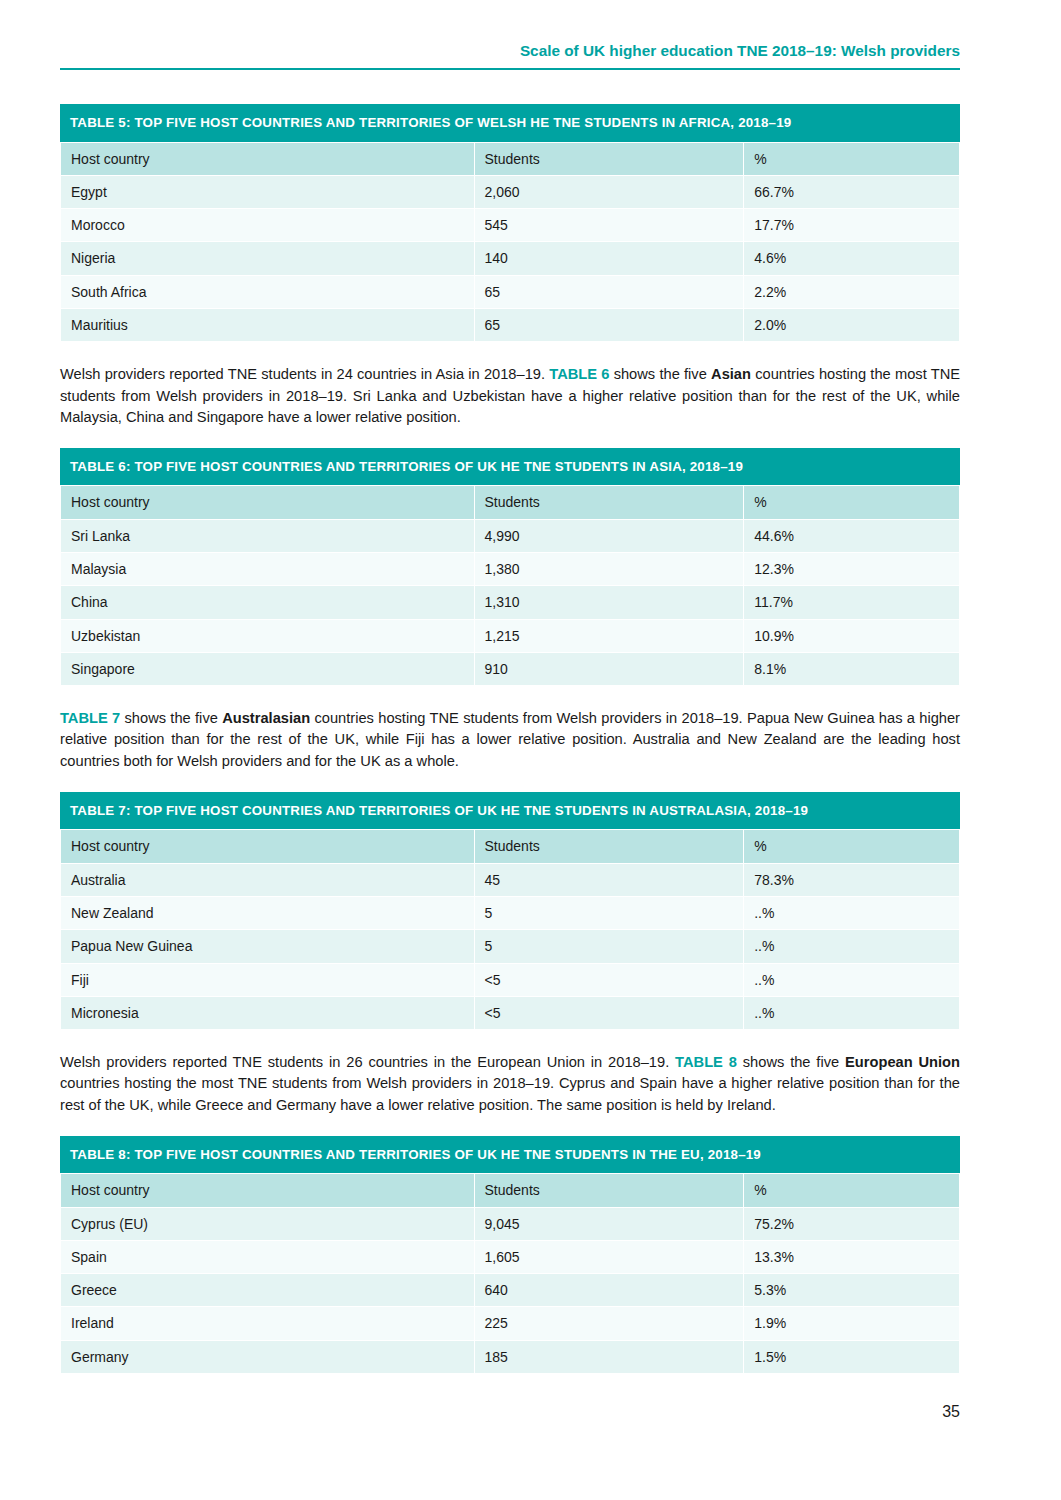Scale of UK higher education TNE 2018–19: Welsh providers
Table 5: Top five host countries and territories of Welsh HE TNE students in Africa, 2018–19
| Host country | Students | % |
| --- | --- | --- |
| Egypt | 2,060 | 66.7% |
| Morocco | 545 | 17.7% |
| Nigeria | 140 | 4.6% |
| South Africa | 65 | 2.2% |
| Mauritius | 65 | 2.0% |
Welsh providers reported TNE students in 24 countries in Asia in 2018–19. TABLE 6 shows the five Asian countries hosting the most TNE students from Welsh providers in 2018–19. Sri Lanka and Uzbekistan have a higher relative position than for the rest of the UK, while Malaysia, China and Singapore have a lower relative position.
Table 6: Top five host countries and territories of UK HE TNE students in Asia, 2018–19
| Host country | Students | % |
| --- | --- | --- |
| Sri Lanka | 4,990 | 44.6% |
| Malaysia | 1,380 | 12.3% |
| China | 1,310 | 11.7% |
| Uzbekistan | 1,215 | 10.9% |
| Singapore | 910 | 8.1% |
TABLE 7 shows the five Australasian countries hosting TNE students from Welsh providers in 2018–19. Papua New Guinea has a higher relative position than for the rest of the UK, while Fiji has a lower relative position. Australia and New Zealand are the leading host countries both for Welsh providers and for the UK as a whole.
Table 7: Top five host countries and territories of UK HE TNE students in Australasia, 2018–19
| Host country | Students | % |
| --- | --- | --- |
| Australia | 45 | 78.3% |
| New Zealand | 5 | ..% |
| Papua New Guinea | 5 | ..% |
| Fiji | <5 | ..% |
| Micronesia | <5 | ..% |
Welsh providers reported TNE students in 26 countries in the European Union in 2018–19. TABLE 8 shows the five European Union countries hosting the most TNE students from Welsh providers in 2018–19. Cyprus and Spain have a higher relative position than for the rest of the UK, while Greece and Germany have a lower relative position. The same position is held by Ireland.
Table 8: Top five host countries and territories of UK HE TNE students in the EU, 2018–19
| Host country | Students | % |
| --- | --- | --- |
| Cyprus (EU) | 9,045 | 75.2% |
| Spain | 1,605 | 13.3% |
| Greece | 640 | 5.3% |
| Ireland | 225 | 1.9% |
| Germany | 185 | 1.5% |
35